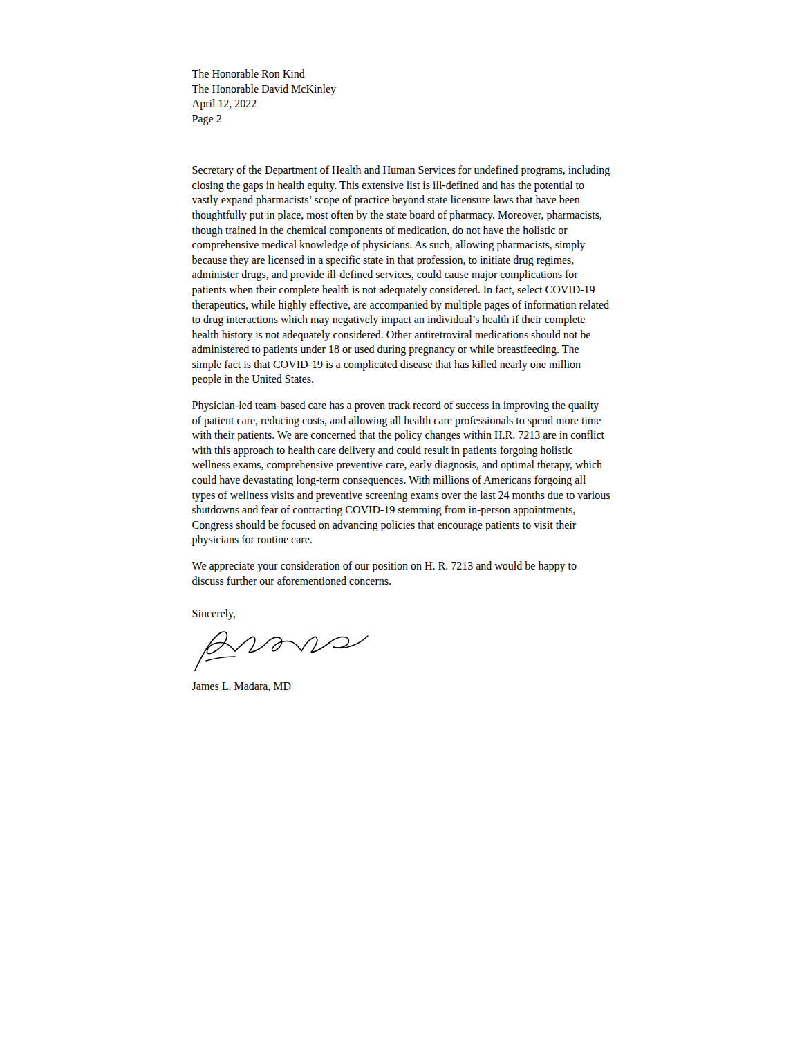The Honorable Ron Kind
The Honorable David McKinley
April 12, 2022
Page 2
Secretary of the Department of Health and Human Services for undefined programs, including closing the gaps in health equity. This extensive list is ill-defined and has the potential to vastly expand pharmacists’ scope of practice beyond state licensure laws that have been thoughtfully put in place, most often by the state board of pharmacy. Moreover, pharmacists, though trained in the chemical components of medication, do not have the holistic or comprehensive medical knowledge of physicians. As such, allowing pharmacists, simply because they are licensed in a specific state in that profession, to initiate drug regimes, administer drugs, and provide ill-defined services, could cause major complications for patients when their complete health is not adequately considered. In fact, select COVID-19 therapeutics, while highly effective, are accompanied by multiple pages of information related to drug interactions which may negatively impact an individual’s health if their complete health history is not adequately considered. Other antiretroviral medications should not be administered to patients under 18 or used during pregnancy or while breastfeeding. The simple fact is that COVID-19 is a complicated disease that has killed nearly one million people in the United States.
Physician-led team-based care has a proven track record of success in improving the quality of patient care, reducing costs, and allowing all health care professionals to spend more time with their patients. We are concerned that the policy changes within H.R. 7213 are in conflict with this approach to health care delivery and could result in patients forgoing holistic wellness exams, comprehensive preventive care, early diagnosis, and optimal therapy, which could have devastating long-term consequences. With millions of Americans forgoing all types of wellness visits and preventive screening exams over the last 24 months due to various shutdowns and fear of contracting COVID-19 stemming from in-person appointments, Congress should be focused on advancing policies that encourage patients to visit their physicians for routine care.
We appreciate your consideration of our position on H. R. 7213 and would be happy to discuss further our aforementioned concerns.
Sincerely,
James L. Madara, MD